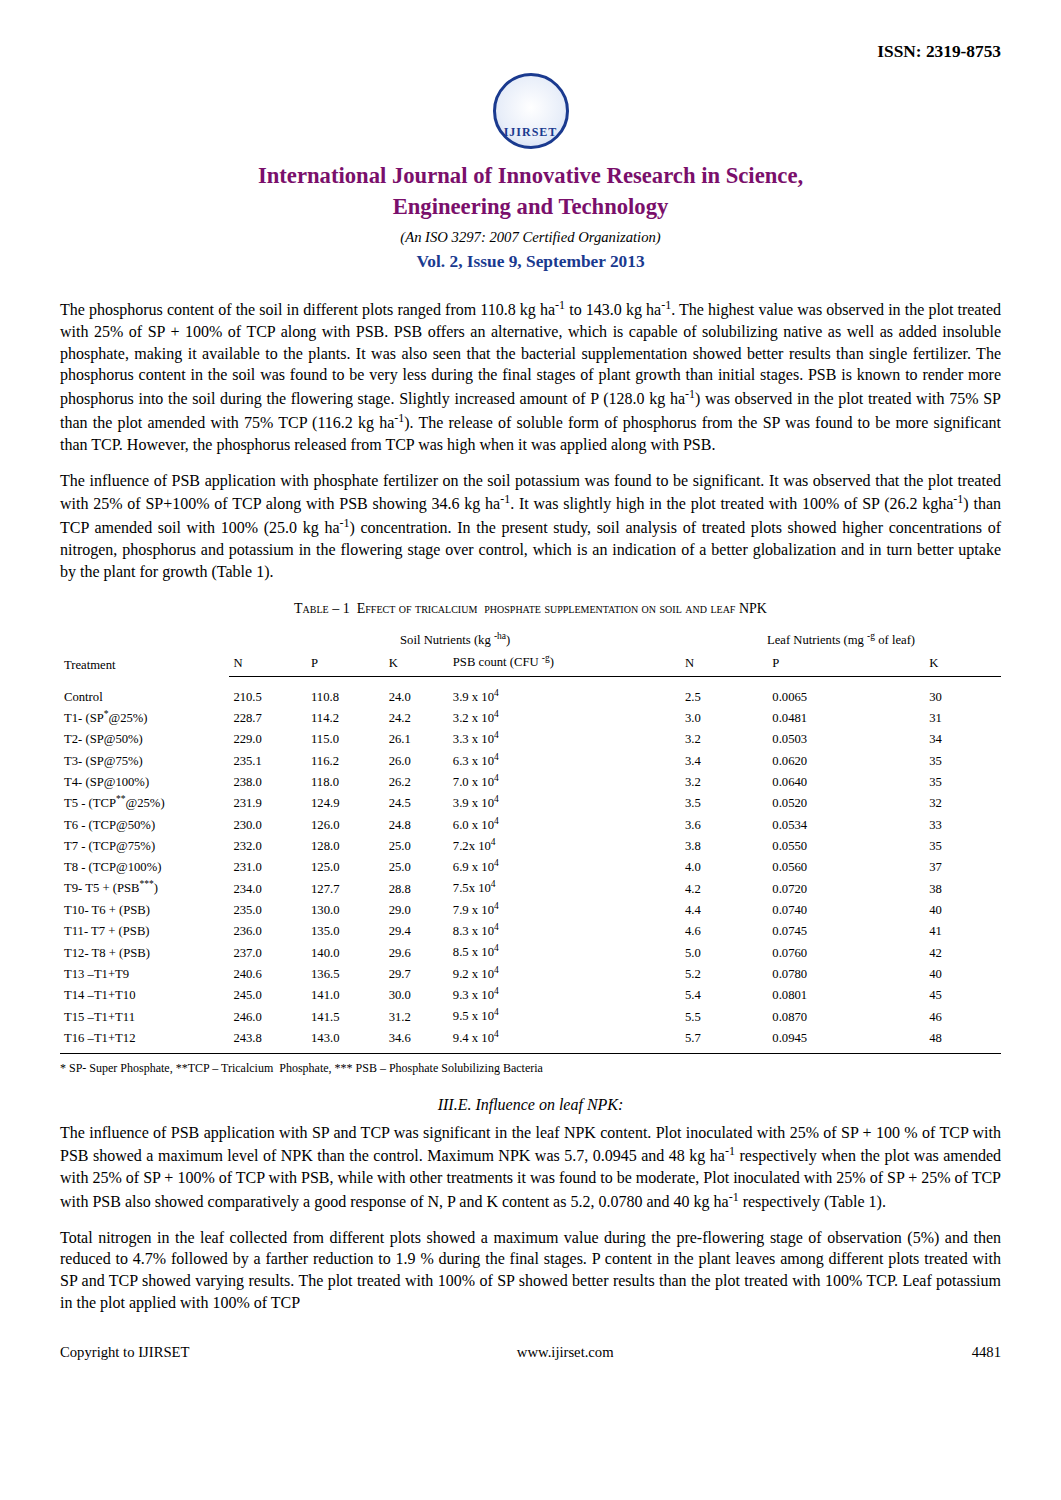ISSN: 2319-8753
IJIRSET
International Journal of Innovative Research in Science,
Engineering and Technology
(An ISO 3297: 2007 Certified Organization)
Vol. 2, Issue 9, September 2013
The phosphorus content of the soil in different plots ranged from 110.8 kg ha-1 to 143.0 kg ha-1. The highest value was observed in the plot treated with 25% of SP + 100% of TCP along with PSB. PSB offers an alternative, which is capable of solubilizing native as well as added insoluble phosphate, making it available to the plants. It was also seen that the bacterial supplementation showed better results than single fertilizer. The phosphorus content in the soil was found to be very less during the final stages of plant growth than initial stages. PSB is known to render more phosphorus into the soil during the flowering stage. Slightly increased amount of P (128.0 kg ha-1) was observed in the plot treated with 75% SP than the plot amended with 75% TCP (116.2 kg ha-1). The release of soluble form of phosphorus from the SP was found to be more significant than TCP. However, the phosphorus released from TCP was high when it was applied along with PSB.
The influence of PSB application with phosphate fertilizer on the soil potassium was found to be significant. It was observed that the plot treated with 25% of SP+100% of TCP along with PSB showing 34.6 kg ha-1. It was slightly high in the plot treated with 100% of SP (26.2 kgha-1) than TCP amended soil with 100% (25.0 kg ha-1) concentration. In the present study, soil analysis of treated plots showed higher concentrations of nitrogen, phosphorus and potassium in the flowering stage over control, which is an indication of a better globalization and in turn better uptake by the plant for growth (Table 1).
Table – 1 Effect of tricalcium phosphate supplementation on soil and leaf NPK
| Treatment | Soil Nutrients (kg -ha ) | Leaf Nutrients (mg -g of leaf) |
| --- | --- | --- |
| N | P | K | PSB count (CFU -g ) | N | P | K |
| Control | 210.5 | 110.8 | 24.0 | 3.9 x 10 4 | 2.5 | 0.0065 | 30 |
| T1- (SP * @25%) | 228.7 | 114.2 | 24.2 | 3.2 x 10 4 | 3.0 | 0.0481 | 31 |
| T2- (SP@50%) | 229.0 | 115.0 | 26.1 | 3.3 x 10 4 | 3.2 | 0.0503 | 34 |
| T3- (SP@75%) | 235.1 | 116.2 | 26.0 | 6.3 x 10 4 | 3.4 | 0.0620 | 35 |
| T4- (SP@100%) | 238.0 | 118.0 | 26.2 | 7.0 x 10 4 | 3.2 | 0.0640 | 35 |
| T5 - (TCP ** @25%) | 231.9 | 124.9 | 24.5 | 3.9 x 10 4 | 3.5 | 0.0520 | 32 |
| T6 - (TCP@50%) | 230.0 | 126.0 | 24.8 | 6.0 x 10 4 | 3.6 | 0.0534 | 33 |
| T7 - (TCP@75%) | 232.0 | 128.0 | 25.0 | 7.2x 10 4 | 3.8 | 0.0550 | 35 |
| T8 - (TCP@100%) | 231.0 | 125.0 | 25.0 | 6.9 x 10 4 | 4.0 | 0.0560 | 37 |
| T9- T5 + (PSB *** ) | 234.0 | 127.7 | 28.8 | 7.5x 10 4 | 4.2 | 0.0720 | 38 |
| T10- T6 + (PSB) | 235.0 | 130.0 | 29.0 | 7.9 x 10 4 | 4.4 | 0.0740 | 40 |
| T11- T7 + (PSB) | 236.0 | 135.0 | 29.4 | 8.3 x 10 4 | 4.6 | 0.0745 | 41 |
| T12- T8 + (PSB) | 237.0 | 140.0 | 29.6 | 8.5 x 10 4 | 5.0 | 0.0760 | 42 |
| T13 –T1+T9 | 240.6 | 136.5 | 29.7 | 9.2 x 10 4 | 5.2 | 0.0780 | 40 |
| T14 –T1+T10 | 245.0 | 141.0 | 30.0 | 9.3 x 10 4 | 5.4 | 0.0801 | 45 |
| T15 –T1+T11 | 246.0 | 141.5 | 31.2 | 9.5 x 10 4 | 5.5 | 0.0870 | 46 |
| T16 –T1+T12 | 243.8 | 143.0 | 34.6 | 9.4 x 10 4 | 5.7 | 0.0945 | 48 |
* SP- Super Phosphate, **TCP – Tricalcium Phosphate, *** PSB – Phosphate Solubilizing Bacteria
III.E. Influence on leaf NPK:
The influence of PSB application with SP and TCP was significant in the leaf NPK content. Plot inoculated with 25% of SP + 100 % of TCP with PSB showed a maximum level of NPK than the control. Maximum NPK was 5.7, 0.0945 and 48 kg ha-1 respectively when the plot was amended with 25% of SP + 100% of TCP with PSB, while with other treatments it was found to be moderate, Plot inoculated with 25% of SP + 25% of TCP with PSB also showed comparatively a good response of N, P and K content as 5.2, 0.0780 and 40 kg ha-1 respectively (Table 1).
Total nitrogen in the leaf collected from different plots showed a maximum value during the pre-flowering stage of observation (5%) and then reduced to 4.7% followed by a farther reduction to 1.9 % during the final stages. P content in the plant leaves among different plots treated with SP and TCP showed varying results. The plot treated with 100% of SP showed better results than the plot treated with 100% TCP. Leaf potassium in the plot applied with 100% of TCP
Copyright to IJIRSET
www.ijirset.com
4481